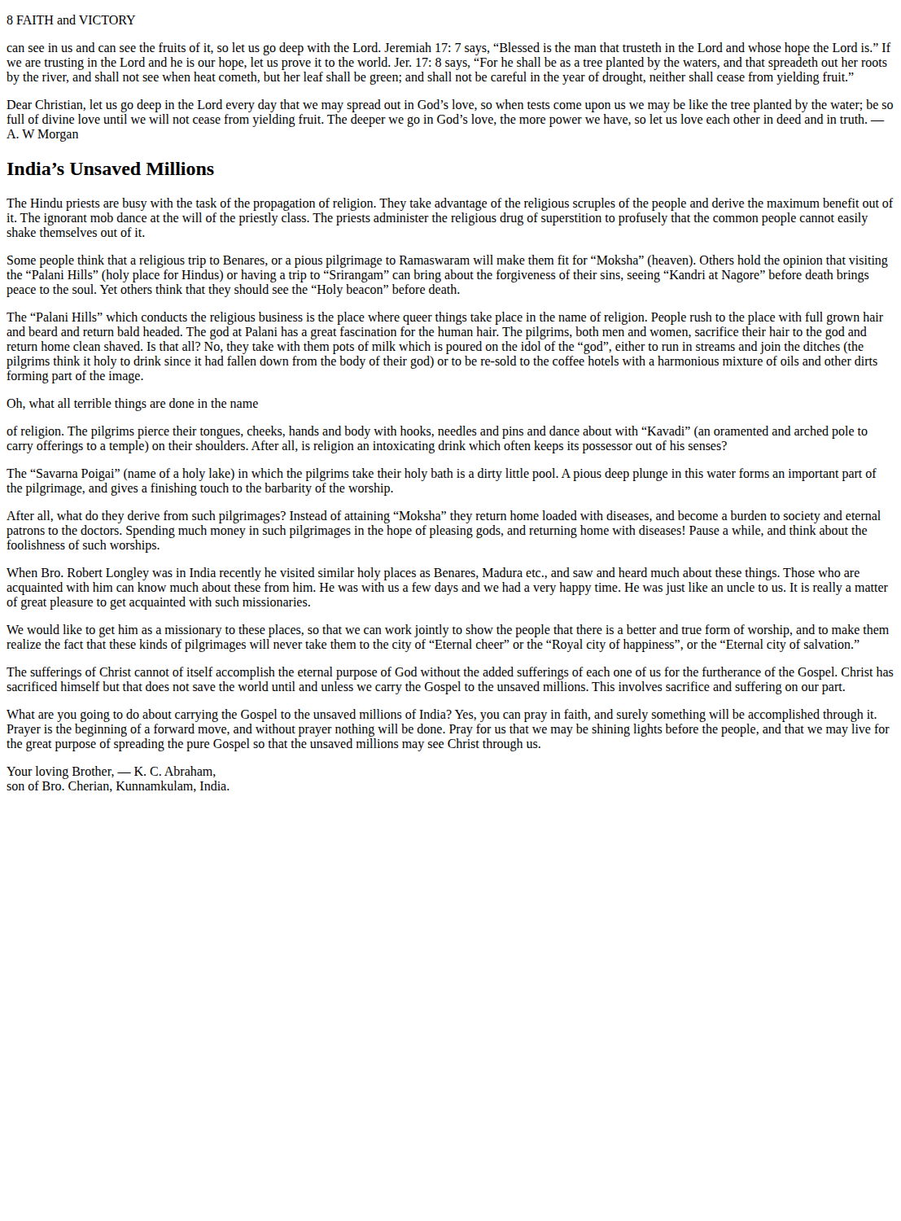8 FAITH and VICTORY
can see in us and can see the fruits of it, so let us go deep with the Lord. Jeremiah 17: 7 says, “Blessed is the man that trusteth in the Lord and whose hope the Lord is.” If we are trusting in the Lord and he is our hope, let us prove it to the world. Jer. 17: 8 says, “For he shall be as a tree planted by the waters, and that spreadeth out her roots by the river, and shall not see when heat cometh, but her leaf shall be green; and shall not be careful in the year of drought, neither shall cease from yielding fruit.”
Dear Christian, let us go deep in the Lord every day that we may spread out in God’s love, so when tests come upon us we may be like the tree planted by the water; be so full of divine love until we will not cease from yielding fruit. The deeper we go in God’s love, the more power we have, so let us love each other in deed and in truth. —A. W Morgan
India’s Unsaved Millions
The Hindu priests are busy with the task of the propagation of religion. They take advantage of the religious scruples of the people and derive the maximum benefit out of it. The ignorant mob dance at the will of the priestly class. The priests administer the religious drug of superstition to profusely that the common people cannot easily shake themselves out of it.
Some people think that a religious trip to Benares, or a pious pilgrimage to Ramaswaram will make them fit for “Moksha” (heaven). Others hold the opinion that visiting the “Palani Hills” (holy place for Hindus) or having a trip to “Srirangam” can bring about the forgiveness of their sins, seeing “Kandri at Nagore” before death brings peace to the soul. Yet others think that they should see the “Holy beacon” before death.
The “Palani Hills” which conducts the religious business is the place where queer things take place in the name of religion. People rush to the place with full grown hair and beard and return bald headed. The god at Palani has a great fascination for the human hair. The pilgrims, both men and women, sacrifice their hair to the god and return home clean shaved. Is that all? No, they take with them pots of milk which is poured on the idol of the “god”, either to run in streams and join the ditches (the pilgrims think it holy to drink since it had fallen down from the body of their god) or to be re-sold to the coffee hotels with a harmonious mixture of oils and other dirts forming part of the image.
Oh, what all terrible things are done in the name
of religion. The pilgrims pierce their tongues, cheeks, hands and body with hooks, needles and pins and dance about with “Kavadi” (an oramented and arched pole to carry offerings to a temple) on their shoulders. After all, is religion an intoxicating drink which often keeps its possessor out of his senses?
The “Savarna Poigai” (name of a holy lake) in which the pilgrims take their holy bath is a dirty little pool. A pious deep plunge in this water forms an important part of the pilgrimage, and gives a finishing touch to the barbarity of the worship.
After all, what do they derive from such pilgrimages? Instead of attaining “Moksha” they return home loaded with diseases, and become a burden to society and eternal patrons to the doctors. Spending much money in such pilgrimages in the hope of pleasing gods, and returning home with diseases! Pause a while, and think about the foolishness of such worships.
When Bro. Robert Longley was in India recently he visited similar holy places as Benares, Madura etc., and saw and heard much about these things. Those who are acquainted with him can know much about these from him. He was with us a few days and we had a very happy time. He was just like an uncle to us. It is really a matter of great pleasure to get acquainted with such missionaries.
We would like to get him as a missionary to these places, so that we can work jointly to show the people that there is a better and true form of worship, and to make them realize the fact that these kinds of pilgrimages will never take them to the city of “Eternal cheer” or the “Royal city of happiness”, or the “Eternal city of salvation.”
The sufferings of Christ cannot of itself accomplish the eternal purpose of God without the added sufferings of each one of us for the furtherance of the Gospel. Christ has sacrificed himself but that does not save the world until and unless we carry the Gospel to the unsaved millions. This involves sacrifice and suffering on our part.
What are you going to do about carrying the Gospel to the unsaved millions of India? Yes, you can pray in faith, and surely something will be accomplished through it. Prayer is the beginning of a forward move, and without prayer nothing will be done. Pray for us that we may be shining lights before the people, and that we may live for the great purpose of spreading the pure Gospel so that the unsaved millions may see Christ through us.
Your loving Brother, — K. C. Abraham,
son of Bro. Cherian, Kunnamkulam, India.